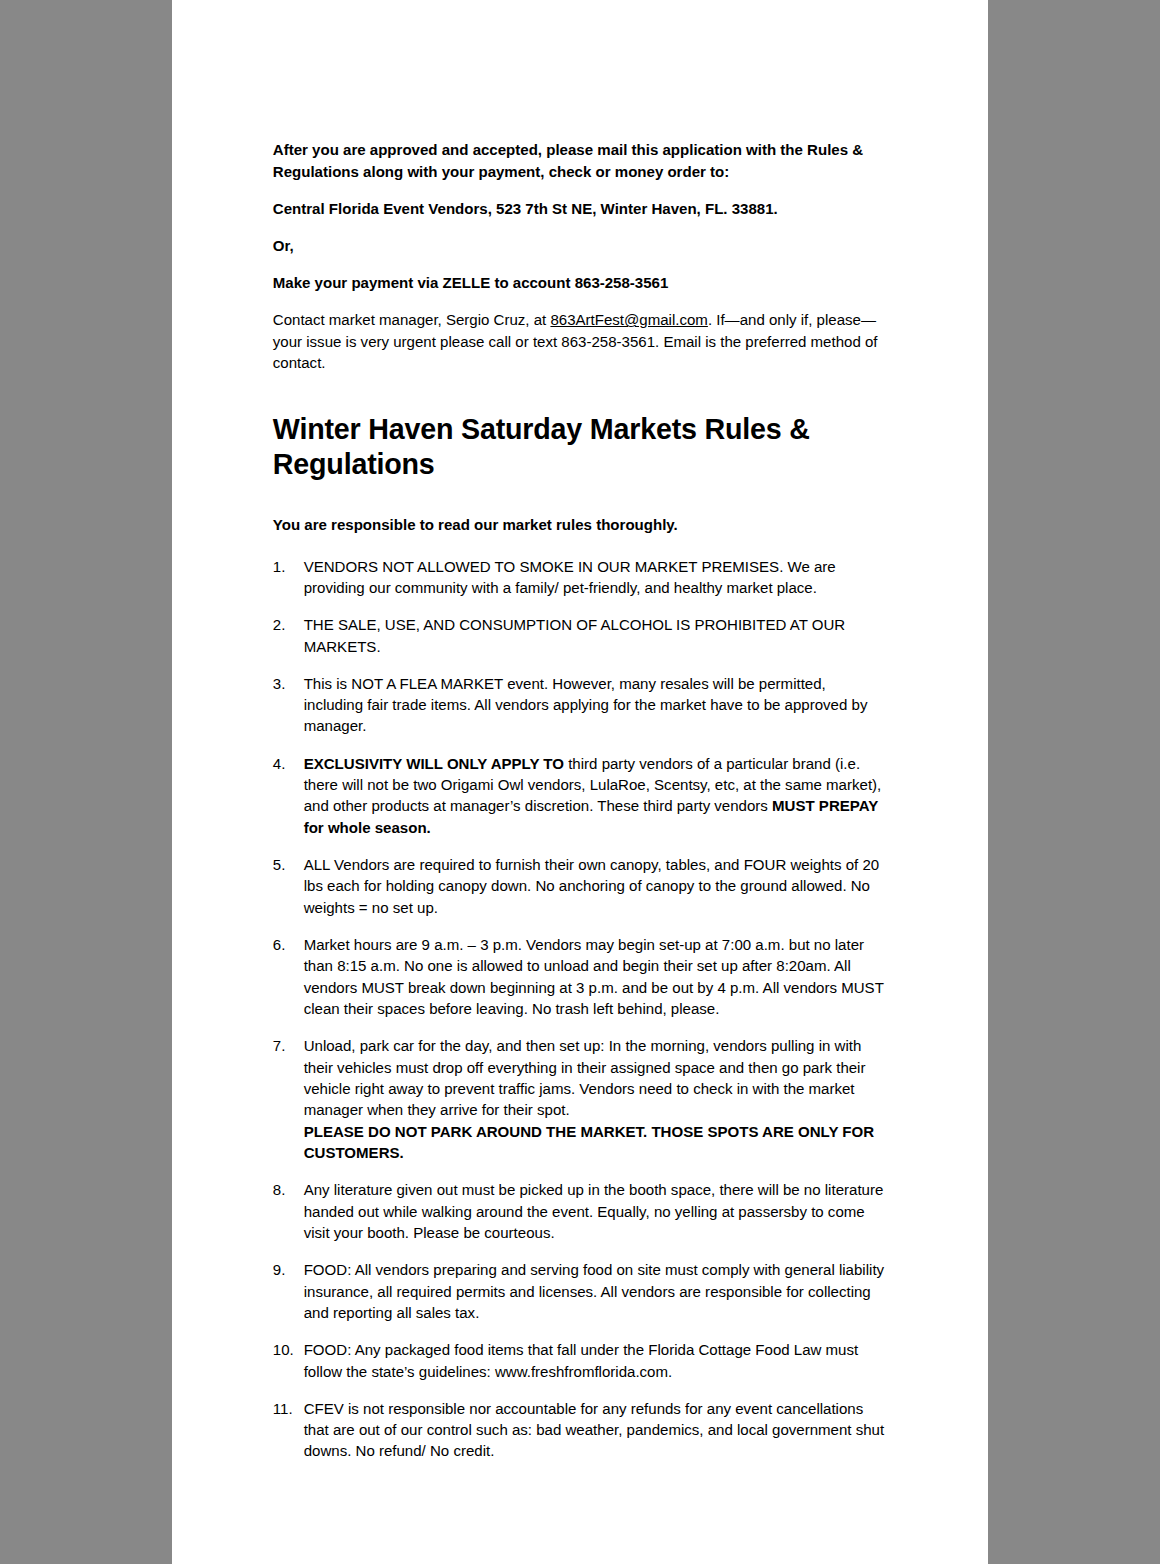After you are approved and accepted, please mail this application with the Rules & Regulations along with your payment, check or money order to:
Central Florida Event Vendors, 523 7th St NE, Winter Haven, FL. 33881.
Or,
Make your payment via ZELLE to account 863-258-3561
Contact market manager, Sergio Cruz, at 863ArtFest@gmail.com. If—and only if, please—your issue is very urgent please call or text 863-258-3561. Email is the preferred method of contact.
Winter Haven Saturday Markets Rules & Regulations
You are responsible to read our market rules thoroughly.
1. VENDORS NOT ALLOWED TO SMOKE IN OUR MARKET PREMISES. We are providing our community with a family/ pet-friendly, and healthy market place.
2. THE SALE, USE, AND CONSUMPTION OF ALCOHOL IS PROHIBITED AT OUR MARKETS.
3. This is NOT A FLEA MARKET event. However, many resales will be permitted, including fair trade items. All vendors applying for the market have to be approved by manager.
4. EXCLUSIVITY WILL ONLY APPLY TO third party vendors of a particular brand (i.e. there will not be two Origami Owl vendors, LulaRoe, Scentsy, etc, at the same market), and other products at manager’s discretion. These third party vendors MUST PREPAY for whole season.
5. ALL Vendors are required to furnish their own canopy, tables, and FOUR weights of 20 lbs each for holding canopy down. No anchoring of canopy to the ground allowed. No weights = no set up.
6. Market hours are 9 a.m. – 3 p.m. Vendors may begin set-up at 7:00 a.m. but no later than 8:15 a.m. No one is allowed to unload and begin their set up after 8:20am. All vendors MUST break down beginning at 3 p.m. and be out by 4 p.m. All vendors MUST clean their spaces before leaving. No trash left behind, please.
7. Unload, park car for the day, and then set up: In the morning, vendors pulling in with their vehicles must drop off everything in their assigned space and then go park their vehicle right away to prevent traffic jams. Vendors need to check in with the market manager when they arrive for their spot.
PLEASE DO NOT PARK AROUND THE MARKET. THOSE SPOTS ARE ONLY FOR CUSTOMERS.
8. Any literature given out must be picked up in the booth space, there will be no literature handed out while walking around the event. Equally, no yelling at passersby to come visit your booth. Please be courteous.
9. FOOD: All vendors preparing and serving food on site must comply with general liability insurance, all required permits and licenses. All vendors are responsible for collecting and reporting all sales tax.
10. FOOD: Any packaged food items that fall under the Florida Cottage Food Law must follow the state’s guidelines: www.freshfromflorida.com.
11. CFEV is not responsible nor accountable for any refunds for any event cancellations that are out of our control such as: bad weather, pandemics, and local government shut downs. No refund/ No credit.